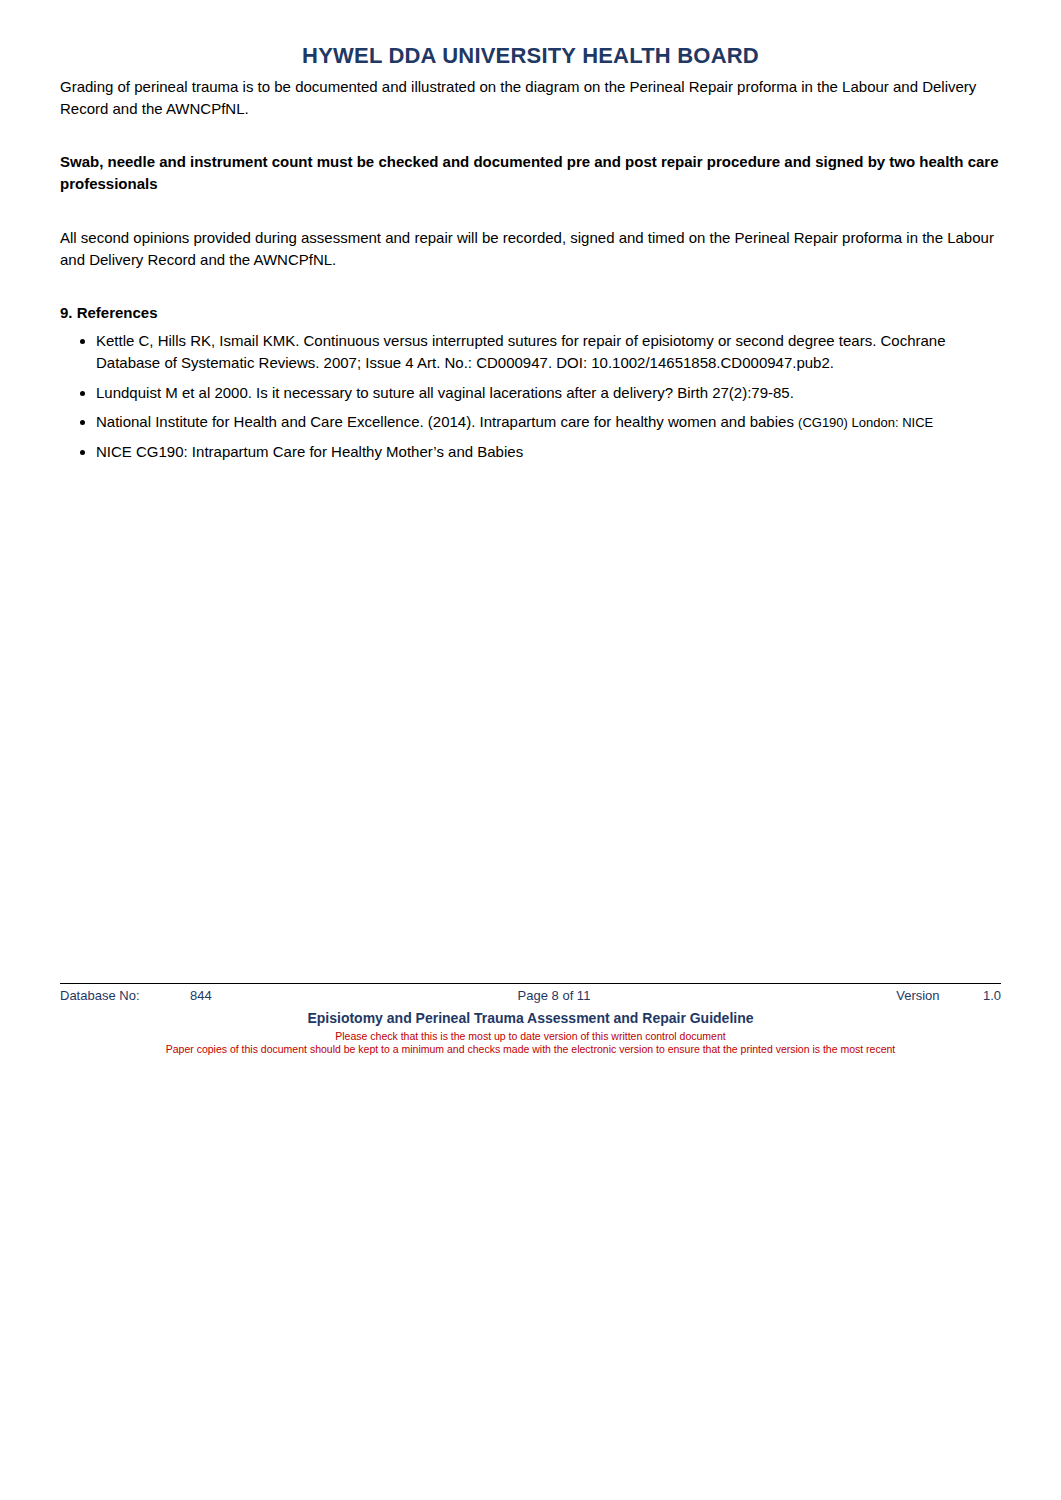HYWEL DDA UNIVERSITY HEALTH BOARD
Grading of perineal trauma is to be documented and illustrated on the diagram on the Perineal Repair proforma in the Labour and Delivery Record and the AWNCPfNL.
Swab, needle and instrument count must be checked and documented pre and post repair procedure and signed by two health care professionals
All second opinions provided during assessment and repair will be recorded, signed and timed on the Perineal Repair proforma in the Labour and Delivery Record and the AWNCPfNL.
9. References
Kettle C, Hills RK, Ismail KMK. Continuous versus interrupted sutures for repair of episiotomy or second degree tears. Cochrane Database of Systematic Reviews. 2007; Issue 4 Art. No.: CD000947. DOI: 10.1002/14651858.CD000947.pub2.
Lundquist M et al 2000. Is it necessary to suture all vaginal lacerations after a delivery? Birth 27(2):79-85.
National Institute for Health and Care Excellence. (2014). Intrapartum care for healthy women and babies (CG190) London: NICE
NICE CG190: Intrapartum Care for Healthy Mother’s and Babies
Database No: 844 Page 8 of 11 Version 1.0
Episiotomy and Perineal Trauma Assessment and Repair Guideline
Please check that this is the most up to date version of this written control document
Paper copies of this document should be kept to a minimum and checks made with the electronic version to ensure that the printed version is the most recent